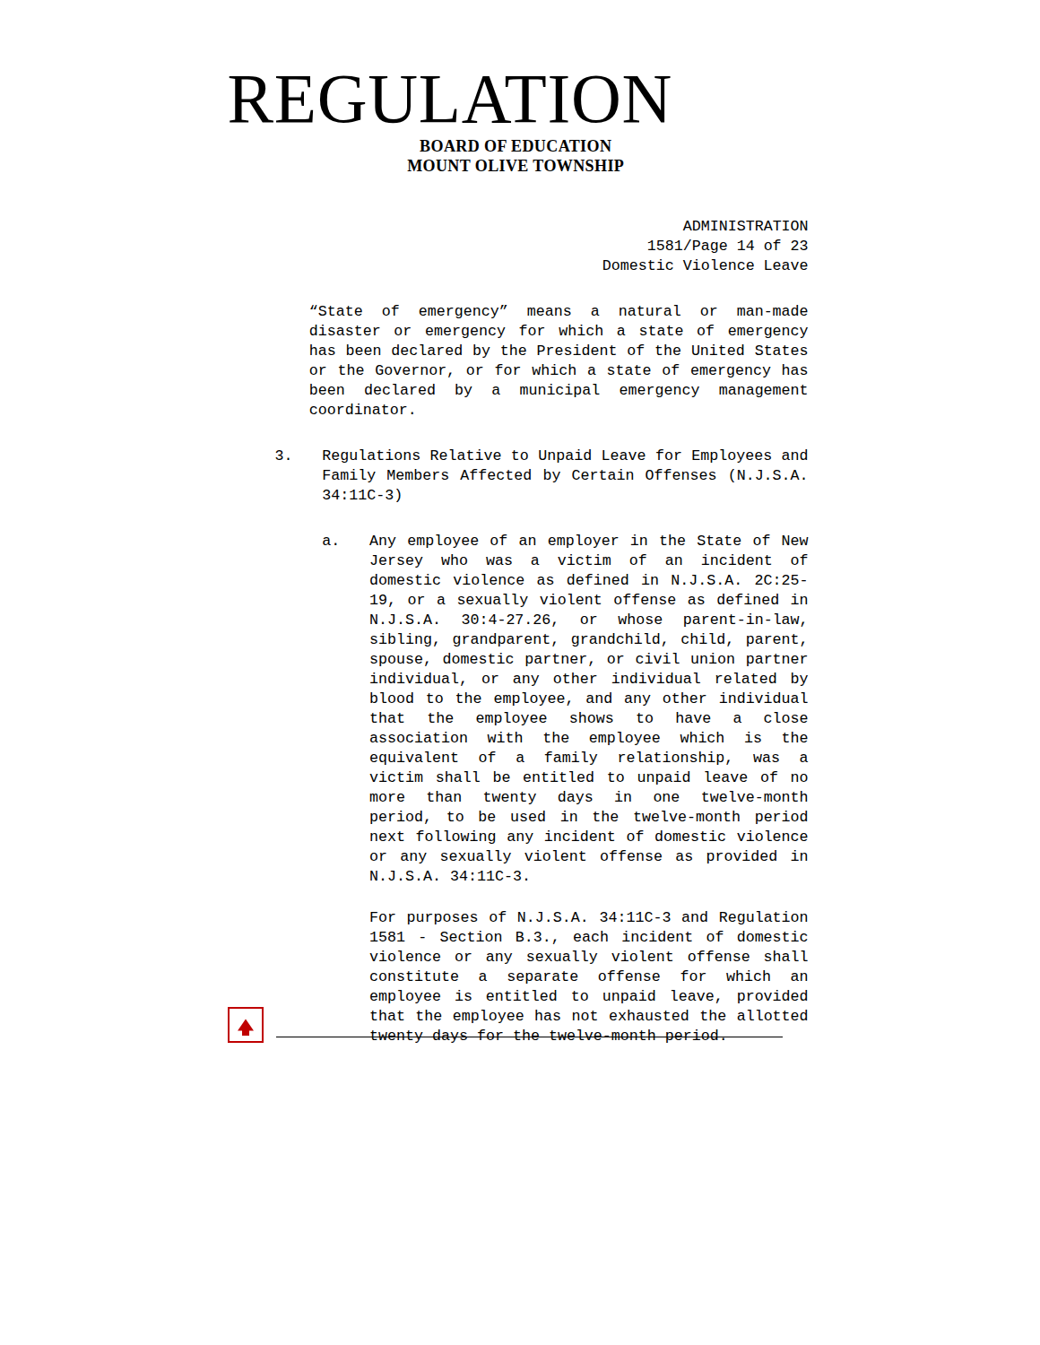REGULATION
BOARD OF EDUCATION
MOUNT OLIVE TOWNSHIP
ADMINISTRATION
1581/Page 14 of 23
Domestic Violence Leave
“State of emergency” means a natural or man-made disaster or emergency for which a state of emergency has been declared by the President of the United States or the Governor, or for which a state of emergency has been declared by a municipal emergency management coordinator.
3. Regulations Relative to Unpaid Leave for Employees and Family Members Affected by Certain Offenses (N.J.S.A. 34:11C-3)
a.
Any employee of an employer in the State of New Jersey who was a victim of an incident of domestic violence as defined in N.J.S.A. 2C:25-19, or a sexually violent offense as defined in N.J.S.A. 30:4-27.26, or whose parent-in-law, sibling, grandparent, grandchild, child, parent, spouse, domestic partner, or civil union partner individual, or any other individual related by blood to the employee, and any other individual that the employee shows to have a close association with the employee which is the equivalent of a family relationship, was a victim shall be entitled to unpaid leave of no more than twenty days in one twelve-month period, to be used in the twelve-month period next following any incident of domestic violence or any sexually violent offense as provided in N.J.S.A. 34:11C-3.
For purposes of N.J.S.A. 34:11C-3 and Regulation 1581 - Section B.3., each incident of domestic violence or any sexually violent offense shall constitute a separate offense for which an employee is entitled to unpaid leave, provided that the employee has not exhausted the allotted twenty days for the twelve-month period.